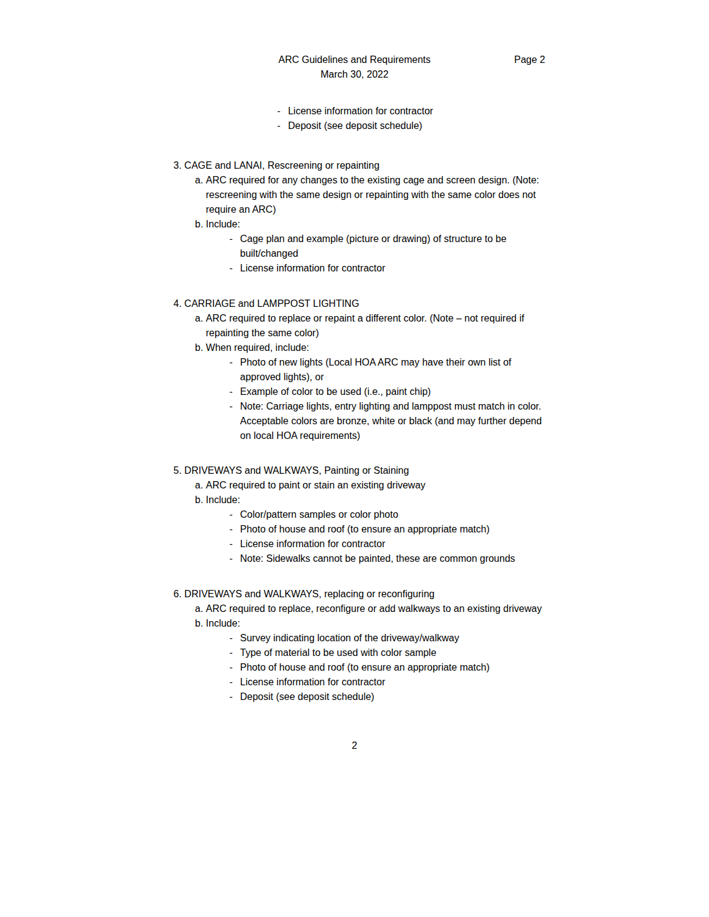Page 2 ARC Guidelines and Requirements March 30, 2022
License information for contractor
Deposit (see deposit schedule)
CAGE and LANAI, Rescreening or repainting
ARC required for any changes to the existing cage and screen design. (Note: rescreening with the same design or repainting with the same color does not require an ARC)
Include:
Cage plan and example (picture or drawing) of structure to be built/changed
License information for contractor
CARRIAGE and LAMPPOST LIGHTING
ARC required to replace or repaint a different color. (Note – not required if repainting the same color)
When required, include:
Photo of new lights (Local HOA ARC may have their own list of approved lights), or
Example of color to be used (i.e., paint chip)
Note: Carriage lights, entry lighting and lamppost must match in color. Acceptable colors are bronze, white or black (and may further depend on local HOA requirements)
DRIVEWAYS and WALKWAYS, Painting or Staining
ARC required to paint or stain an existing driveway
Include:
Color/pattern samples or color photo
Photo of house and roof (to ensure an appropriate match)
License information for contractor
Note: Sidewalks cannot be painted, these are common grounds
DRIVEWAYS and WALKWAYS, replacing or reconfiguring
ARC required to replace, reconfigure or add walkways to an existing driveway
Include:
Survey indicating location of the driveway/walkway
Type of material to be used with color sample
Photo of house and roof (to ensure an appropriate match)
License information for contractor
Deposit (see deposit schedule)
2